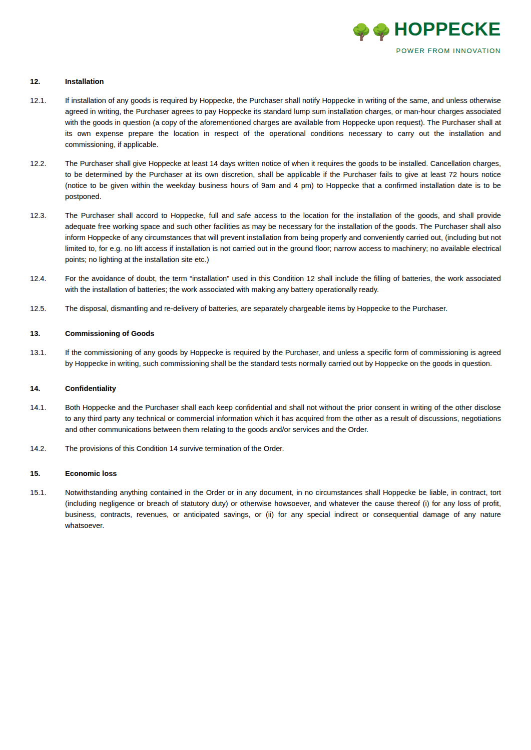🌳🌳HOPPECKE
POWER FROM INNOVATION
12.
Installation
12.1.
If installation of any goods is required by Hoppecke, the Purchaser shall notify Hoppecke in writing of the same, and unless otherwise agreed in writing, the Purchaser agrees to pay Hoppecke its standard lump sum installation charges, or man-hour charges associated with the goods in question (a copy of the aforementioned charges are available from Hoppecke upon request). The Purchaser shall at its own expense prepare the location in respect of the operational conditions necessary to carry out the installation and commissioning, if applicable.
12.2.
The Purchaser shall give Hoppecke at least 14 days written notice of when it requires the goods to be installed. Cancellation charges, to be determined by the Purchaser at its own discretion, shall be applicable if the Purchaser fails to give at least 72 hours notice (notice to be given within the weekday business hours of 9am and 4 pm) to Hoppecke that a confirmed installation date is to be postponed.
12.3.
The Purchaser shall accord to Hoppecke, full and safe access to the location for the installation of the goods, and shall provide adequate free working space and such other facilities as may be necessary for the installation of the goods. The Purchaser shall also inform Hoppecke of any circumstances that will prevent installation from being properly and conveniently carried out, (including but not limited to, for e.g. no lift access if installation is not carried out in the ground floor; narrow access to machinery; no available electrical points; no lighting at the installation site etc.)
12.4.
For the avoidance of doubt, the term “installation” used in this Condition 12 shall include the filling of batteries, the work associated with the installation of batteries; the work associated with making any battery operationally ready.
12.5.
The disposal, dismantling and re-delivery of batteries, are separately chargeable items by Hoppecke to the Purchaser.
13.
Commissioning of Goods
13.1.
If the commissioning of any goods by Hoppecke is required by the Purchaser, and unless a specific form of commissioning is agreed by Hoppecke in writing, such commissioning shall be the standard tests normally carried out by Hoppecke on the goods in question.
14.
Confidentiality
14.1.
Both Hoppecke and the Purchaser shall each keep confidential and shall not without the prior consent in writing of the other disclose to any third party any technical or commercial information which it has acquired from the other as a result of discussions, negotiations and other communications between them relating to the goods and/or services and the Order.
14.2.
The provisions of this Condition 14 survive termination of the Order.
15.
Economic loss
15.1.
Notwithstanding anything contained in the Order or in any document, in no circumstances shall Hoppecke be liable, in contract, tort (including negligence or breach of statutory duty) or otherwise howsoever, and whatever the cause thereof (i) for any loss of profit, business, contracts, revenues, or anticipated savings, or (ii) for any special indirect or consequential damage of any nature whatsoever.